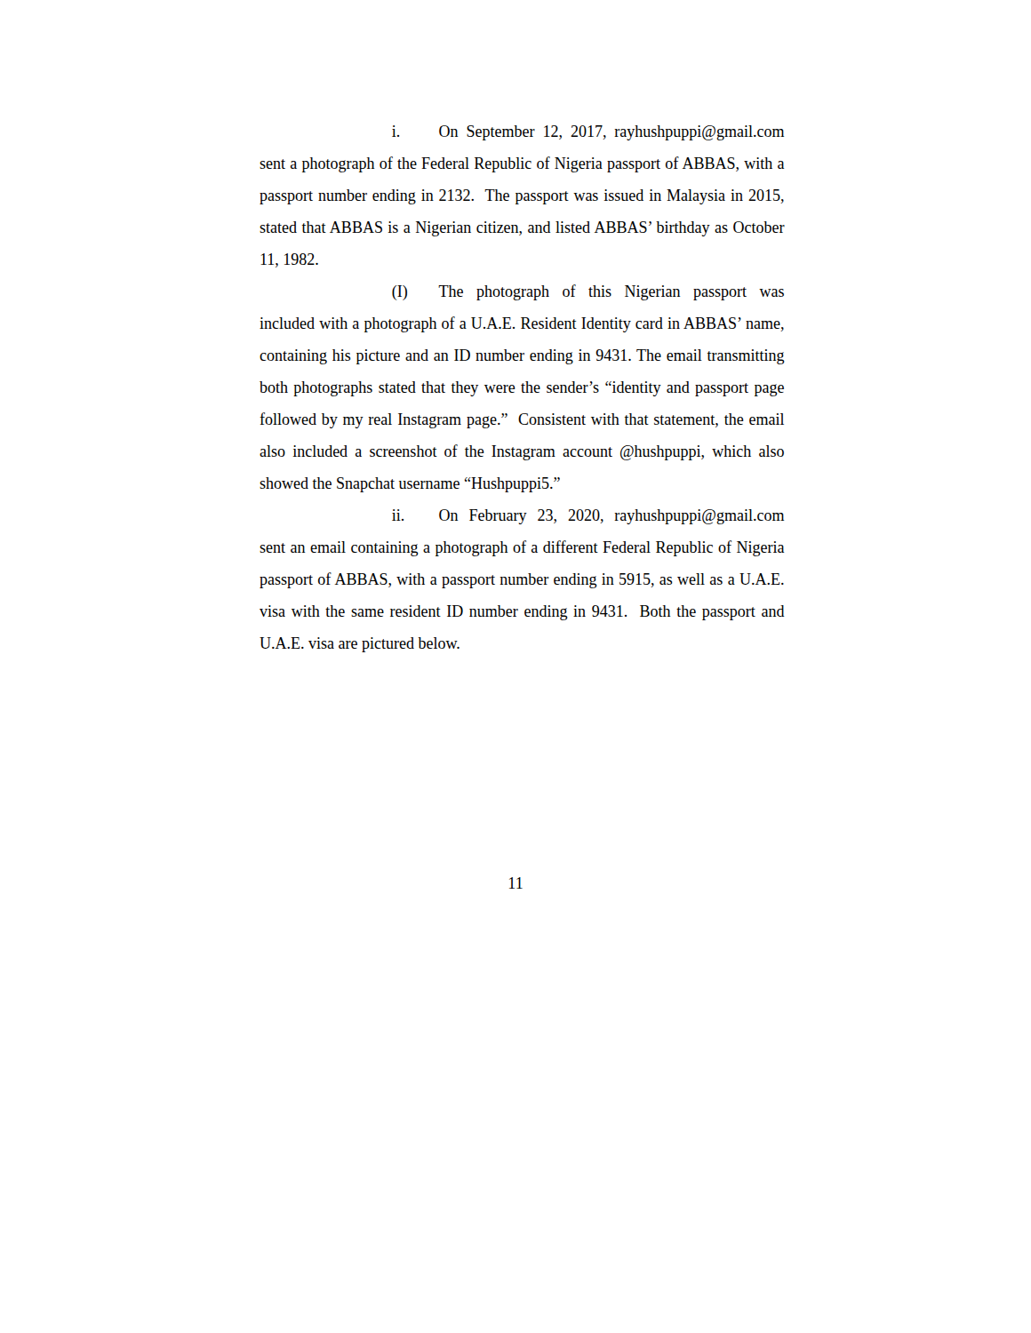i. On September 12, 2017, rayhushpuppi@gmail.com sent a photograph of the Federal Republic of Nigeria passport of ABBAS, with a passport number ending in 2132. The passport was issued in Malaysia in 2015, stated that ABBAS is a Nigerian citizen, and listed ABBAS’ birthday as October 11, 1982.
(I) The photograph of this Nigerian passport was included with a photograph of a U.A.E. Resident Identity card in ABBAS’ name, containing his picture and an ID number ending in 9431. The email transmitting both photographs stated that they were the sender’s “identity and passport page followed by my real Instagram page.” Consistent with that statement, the email also included a screenshot of the Instagram account @hushpuppi, which also showed the Snapchat username “Hushpuppi5.”
ii. On February 23, 2020, rayhushpuppi@gmail.com sent an email containing a photograph of a different Federal Republic of Nigeria passport of ABBAS, with a passport number ending in 5915, as well as a U.A.E. visa with the same resident ID number ending in 9431. Both the passport and U.A.E. visa are pictured below.
11